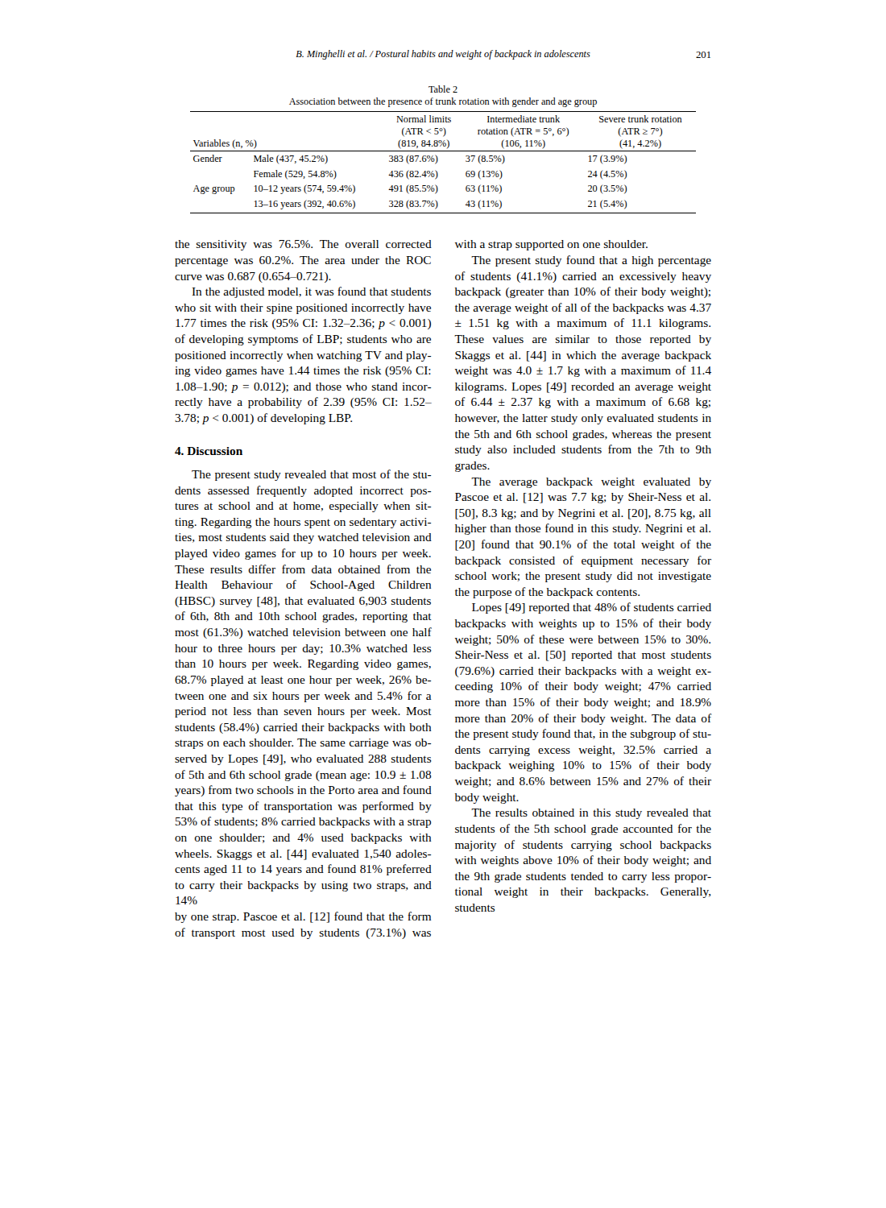B. Minghelli et al. / Postural habits and weight of backpack in adolescents 201
Table 2
Association between the presence of trunk rotation with gender and age group
| Variables (n, %) | Normal limits (ATR < 5°) (819, 84.8%) | Intermediate trunk rotation (ATR = 5°, 6°) (106, 11%) | Severe trunk rotation (ATR ≥ 7°) (41, 4.2%) |
| --- | --- | --- | --- |
| Gender | Male (437, 45.2%) | 383 (87.6%) | 37 (8.5%) | 17 (3.9%) |
| | Female (529, 54.8%) | 436 (82.4%) | 69 (13%) | 24 (4.5%) |
| Age group | 10–12 years (574, 59.4%) | 491 (85.5%) | 63 (11%) | 20 (3.5%) |
| | 13–16 years (392, 40.6%) | 328 (83.7%) | 43 (11%) | 21 (5.4%) |
the sensitivity was 76.5%. The overall corrected percentage was 60.2%. The area under the ROC curve was 0.687 (0.654–0.721).
In the adjusted model, it was found that students who sit with their spine positioned incorrectly have 1.77 times the risk (95% CI: 1.32–2.36; p < 0.001) of developing symptoms of LBP; students who are positioned incorrectly when watching TV and playing video games have 1.44 times the risk (95% CI: 1.08–1.90; p = 0.012); and those who stand incorrectly have a probability of 2.39 (95% CI: 1.52–3.78; p < 0.001) of developing LBP.
4. Discussion
The present study revealed that most of the students assessed frequently adopted incorrect postures at school and at home, especially when sitting. Regarding the hours spent on sedentary activities, most students said they watched television and played video games for up to 10 hours per week. These results differ from data obtained from the Health Behaviour of School-Aged Children (HBSC) survey [48], that evaluated 6,903 students of 6th, 8th and 10th school grades, reporting that most (61.3%) watched television between one half hour to three hours per day; 10.3% watched less than 10 hours per week. Regarding video games, 68.7% played at least one hour per week, 26% between one and six hours per week and 5.4% for a period not less than seven hours per week. Most students (58.4%) carried their backpacks with both straps on each shoulder. The same carriage was observed by Lopes [49], who evaluated 288 students of 5th and 6th school grade (mean age: 10.9 ± 1.08 years) from two schools in the Porto area and found that this type of transportation was performed by 53% of students; 8% carried backpacks with a strap on one shoulder; and 4% used backpacks with wheels. Skaggs et al. [44] evaluated 1,540 adolescents aged 11 to 14 years and found 81% preferred to carry their backpacks by using two straps, and 14%
by one strap. Pascoe et al. [12] found that the form of transport most used by students (73.1%) was with a strap supported on one shoulder.
The present study found that a high percentage of students (41.1%) carried an excessively heavy backpack (greater than 10% of their body weight); the average weight of all of the backpacks was 4.37 ± 1.51 kg with a maximum of 11.1 kilograms. These values are similar to those reported by Skaggs et al. [44] in which the average backpack weight was 4.0 ± 1.7 kg with a maximum of 11.4 kilograms. Lopes [49] recorded an average weight of 6.44 ± 2.37 kg with a maximum of 6.68 kg; however, the latter study only evaluated students in the 5th and 6th school grades, whereas the present study also included students from the 7th to 9th grades.
The average backpack weight evaluated by Pascoe et al. [12] was 7.7 kg; by Sheir-Ness et al. [50], 8.3 kg; and by Negrini et al. [20], 8.75 kg, all higher than those found in this study. Negrini et al. [20] found that 90.1% of the total weight of the backpack consisted of equipment necessary for school work; the present study did not investigate the purpose of the backpack contents.
Lopes [49] reported that 48% of students carried backpacks with weights up to 15% of their body weight; 50% of these were between 15% to 30%. Sheir-Ness et al. [50] reported that most students (79.6%) carried their backpacks with a weight exceeding 10% of their body weight; 47% carried more than 15% of their body weight; and 18.9% more than 20% of their body weight. The data of the present study found that, in the subgroup of students carrying excess weight, 32.5% carried a backpack weighing 10% to 15% of their body weight; and 8.6% between 15% and 27% of their body weight.
The results obtained in this study revealed that students of the 5th school grade accounted for the majority of students carrying school backpacks with weights above 10% of their body weight; and the 9th grade students tended to carry less proportional weight in their backpacks. Generally, students